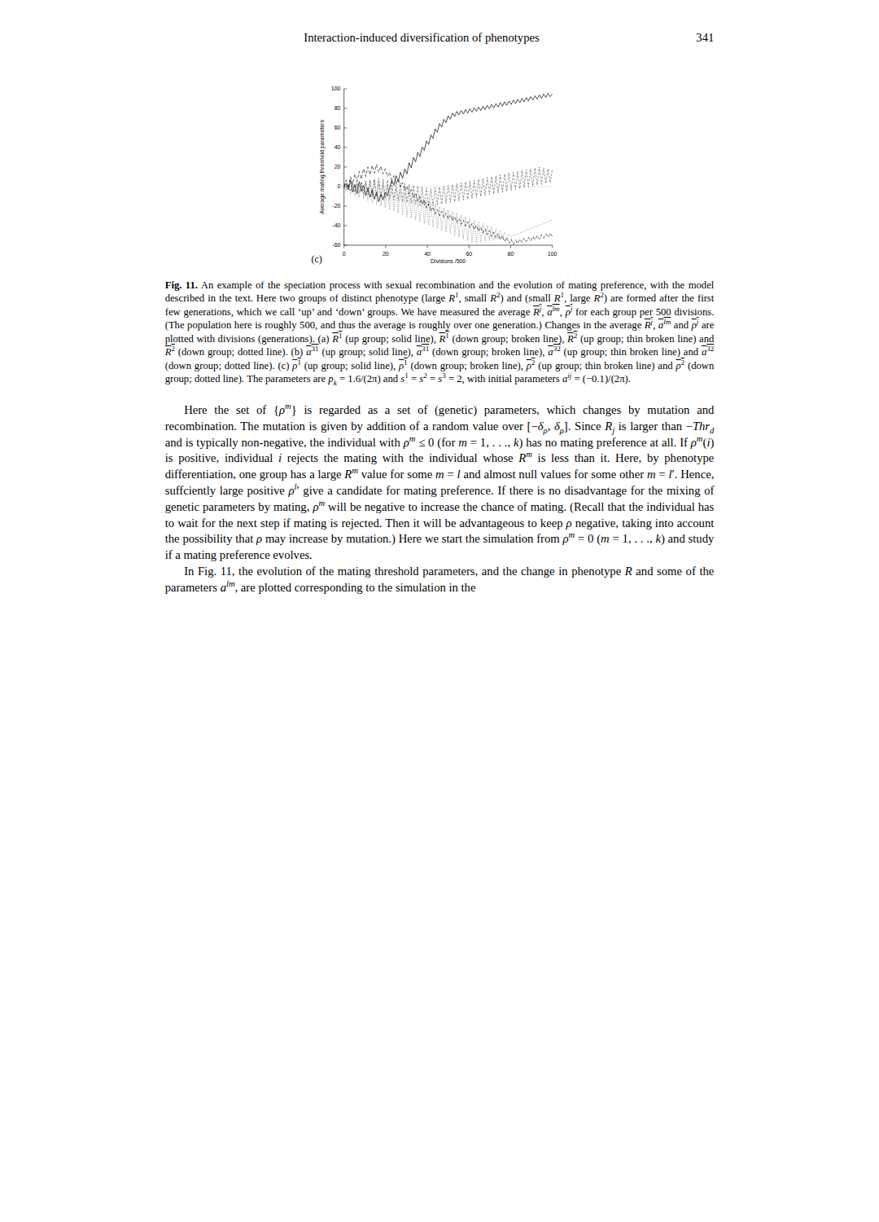Interaction-induced diversification of phenotypes 341
100 80 60 40 20 0 -20 -40 -60 0 20 40 60 80 100 Divisions /500 Average mating threshold parameters (c)
Fig. 11. An example of the speciation process with sexual recombination and the evolution of mating preference, with the model described in the text. Here two groups of distinct phenotype (large R1, small R2) and (small R1, large R2) are formed after the first few generations, which we call ‘up’ and ‘down’ groups. We have measured the average Rj, alm, ρj for each group per 500 divisions. (The population here is roughly 500, and thus the average is roughly over one generation.) Changes in the average Rj, alm and ρj are plotted with divisions (generations). (a) R1 (up group; solid line), R1 (down group; broken line), R2 (up group; thin broken line) and R2 (down group; dotted line). (b) a31 (up group; solid line), a31 (down group; broken line), a32 (up group; thin broken line) and a32 (down group; dotted line). (c) ρ1 (up group; solid line), ρ1 (down group; broken line), ρ2 (up group; thin broken line) and ρ2 (down group; dotted line). The parameters are pk = 1.6/(2π) and s1 = s2 = s3 = 2, with initial parameters aij = (−0.1)/(2π).
Here the set of {ρm} is regarded as a set of (genetic) parameters, which changes by mutation and recombination. The mutation is given by addition of a random value over [−δρ, δρ]. Since Rj is larger than −Thrd and is typically non-negative, the individual with ρm ≤ 0 (for m = 1, . . ., k) has no mating preference at all. If ρm(i) is positive, individual i rejects the mating with the individual whose Rm is less than it. Here, by phenotype differentiation, one group has a large Rm value for some m = l and almost null values for some other m = l′. Hence, suffciently large positive ρl′ give a candidate for mating preference. If there is no disadvantage for the mixing of genetic parameters by mating, ρm will be negative to increase the chance of mating. (Recall that the individual has to wait for the next step if mating is rejected. Then it will be advantageous to keep ρ negative, taking into account the possibility that ρ may increase by mutation.) Here we start the simulation from ρm = 0 (m = 1, . . ., k) and study if a mating preference evolves.
In Fig. 11, the evolution of the mating threshold parameters, and the change in phenotype R and some of the parameters alm, are plotted corresponding to the simulation in the